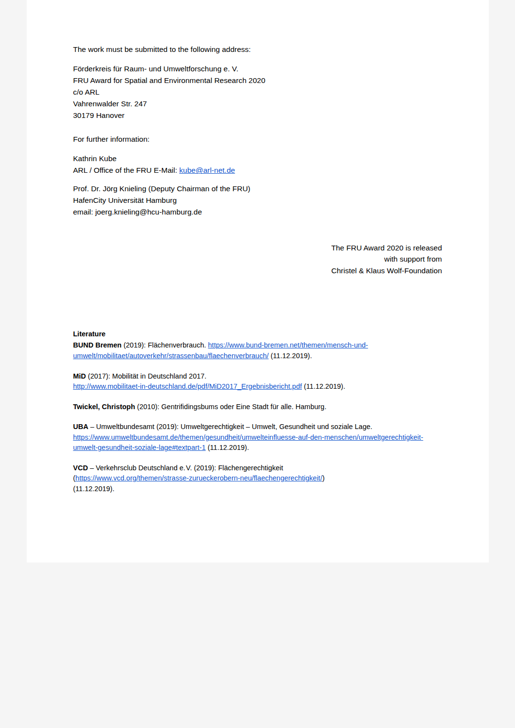The work must be submitted to the following address:
Förderkreis für Raum- und Umweltforschung e. V.
FRU Award for Spatial and Environmental Research 2020
c/o ARL
Vahrenwalder Str. 247
30179 Hanover
For further information:
Kathrin Kube
ARL / Office of the FRU E-Mail: kube@arl-net.de
Prof. Dr. Jörg Knieling (Deputy Chairman of the FRU)
HafenCity Universität Hamburg
email: joerg.knieling@hcu-hamburg.de
The FRU Award 2020 is released
with support from
Christel & Klaus Wolf-Foundation
Literature
BUND Bremen (2019): Flächenverbrauch. https://www.bund-bremen.net/themen/mensch-und-umwelt/mobilitaet/autoverkehr/strassenbau/flaechenverbrauch/ (11.12.2019).
MiD (2017): Mobilität in Deutschland 2017.
http://www.mobilitaet-in-deutschland.de/pdf/MiD2017_Ergebnisbericht.pdf (11.12.2019).
Twickel, Christoph (2010): Gentrifidingsbums oder Eine Stadt für alle. Hamburg.
UBA – Umweltbundesamt (2019): Umweltgerechtigkeit – Umwelt, Gesundheit und soziale Lage. https://www.umweltbundesamt.de/themen/gesundheit/umwelteinfluesse-auf-den-menschen/umweltgerechtigkeit-umwelt-gesundheit-soziale-lage#textpart-1 (11.12.2019).
VCD – Verkehrsclub Deutschland e. V. (2019): Flächengerechtigkeit
(https://www.vcd.org/themen/strasse-zurueckerobern-neu/flaechengerechtigkeit/)
(11.12.2019).